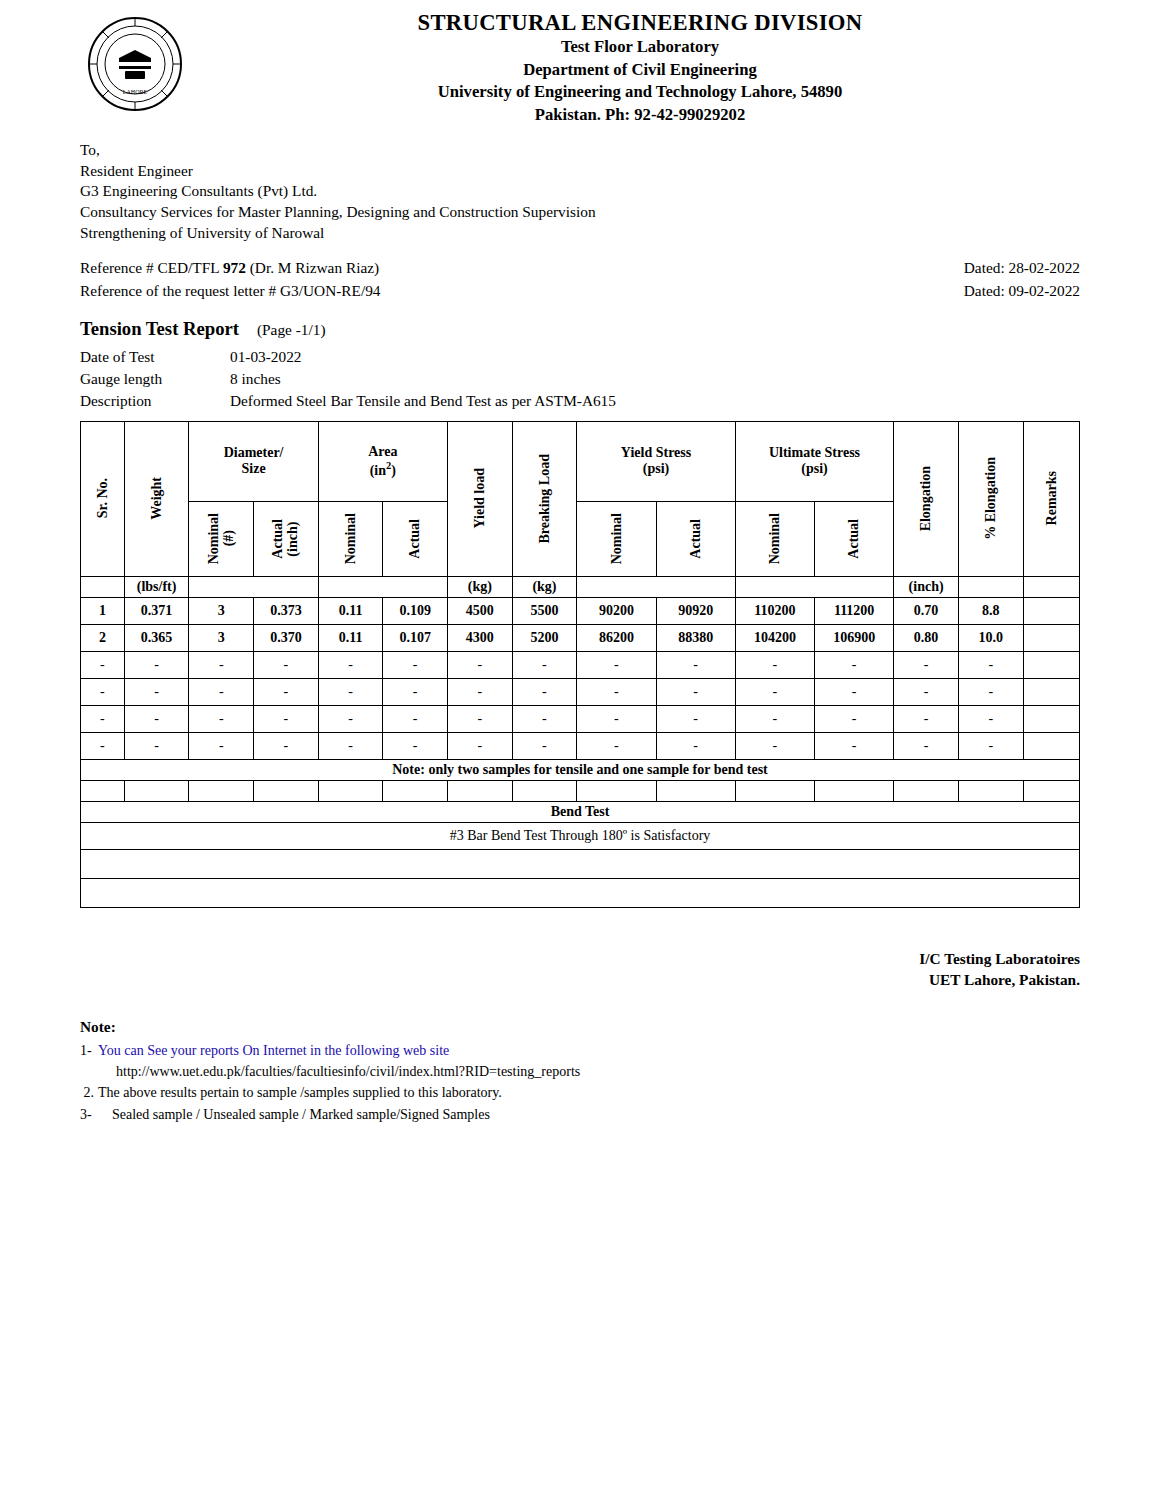LAHORE
STRUCTURAL ENGINEERING DIVISION
Test Floor Laboratory
Department of Civil Engineering
University of Engineering and Technology Lahore, 54890
Pakistan. Ph: 92-42-99029202
To,
Resident Engineer
G3 Engineering Consultants (Pvt) Ltd.
Consultancy Services for Master Planning, Designing and Construction Supervision
Strengthening of University of Narowal
Reference # CED/TFL 972 (Dr. M Rizwan Riaz)
Reference of the request letter # G3/UON-RE/94
Dated: 28-02-2022
Dated: 09-02-2022
Tension Test Report
(Page -1/1)
Date of Test01-03-2022
Gauge length8 inches
Description Deformed Steel Bar Tensile and Bend Test as per ASTM-A615
| Sr. No. | Weight | Diameter/ Size | Area (in 2 ) | Yield load | Breaking Load | Yield Stress (psi) | Ultimate Stress (psi) | Elongation | % Elongation | Remarks |
| --- | --- | --- | --- | --- | --- | --- | --- | --- | --- | --- |
| Nominal (#) | Actual (inch) | Nominal | Actual | Nominal | Actual | Nominal | Actual |
| | (lbs/ft) | | | (kg) | (kg) | | | (inch) | | |
| 1 | 0.371 | 3 | 0.373 | 0.11 | 0.109 | 4500 | 5500 | 90200 | 90920 | 110200 | 111200 | 0.70 | 8.8 | |
| 2 | 0.365 | 3 | 0.370 | 0.11 | 0.107 | 4300 | 5200 | 86200 | 88380 | 104200 | 106900 | 0.80 | 10.0 | |
| - | - | - | - | - | - | - | - | - | - | - | - | - | - | |
| - | - | - | - | - | - | - | - | - | - | - | - | - | - | |
| - | - | - | - | - | - | - | - | - | - | - | - | - | - | |
| - | - | - | - | - | - | - | - | - | - | - | - | - | - | |
| Note: only two samples for tensile and one sample for bend test |
| Bend Test |
| #3 Bar Bend Test Through 180º is Satisfactory |
I/C Testing Laboratoires
UET Lahore, Pakistan.
Note:
1-You can See your reports On Internet in the following web site
http://www.uet.edu.pk/faculties/facultiesinfo/civil/index.html?RID=testing_reports
2. The above results pertain to sample /samples supplied to this laboratory.
3- Sealed sample / Unsealed sample / Marked sample/Signed Samples